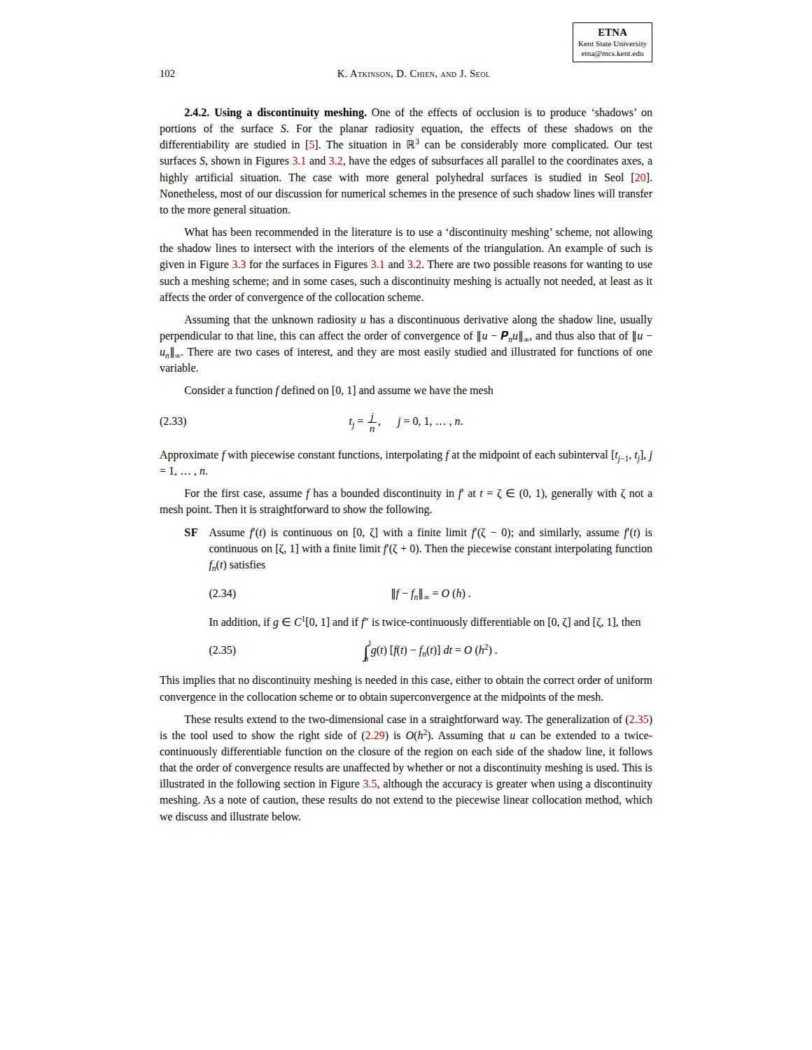ETNA
Kent State University
etna@mcs.kent.edu
102
K. Atkinson, D. Chien, and J. Seol
2.4.2. Using a discontinuity meshing. One of the effects of occlusion is to produce ‘shadows’ on portions of the surface S. For the planar radiosity equation, the effects of these shadows on the differentiability are studied in [5]. The situation in ℝ3 can be considerably more complicated. Our test surfaces S, shown in Figures 3.1 and 3.2, have the edges of subsurfaces all parallel to the coordinates axes, a highly artificial situation. The case with more general polyhedral surfaces is studied in Seol [20]. Nonetheless, most of our discussion for numerical schemes in the presence of such shadow lines will transfer to the more general situation.
What has been recommended in the literature is to use a ‘discontinuity meshing’ scheme, not allowing the shadow lines to intersect with the interiors of the elements of the triangulation. An example of such is given in Figure 3.3 for the surfaces in Figures 3.1 and 3.2. There are two possible reasons for wanting to use such a meshing scheme; and in some cases, such a discontinuity meshing is actually not needed, at least as it affects the order of convergence of the collocation scheme.
Assuming that the unknown radiosity u has a discontinuous derivative along the shadow line, usually perpendicular to that line, this can affect the order of convergence of ∥u − 𝑷nu∥∞, and thus also that of ∥u − un∥∞. There are two cases of interest, and they are most easily studied and illustrated for functions of one variable.
Consider a function f defined on [0, 1] and assume we have the mesh
(2.33) tj = jn, j = 0, 1, … , n.
Approximate f with piecewise constant functions, interpolating f at the midpoint of each subinterval [tj−1, tj], j = 1, … , n.
For the first case, assume f has a bounded discontinuity in f′ at t = ζ ∈ (0, 1), generally with ζ not a mesh point. Then it is straightforward to show the following.
SF Assume f′(t) is continuous on [0, ζ] with a finite limit f′(ζ − 0); and similarly, assume f′(t) is continuous on [ζ, 1] with a finite limit f′(ζ + 0). Then the piecewise constant interpolating function fn(t) satisfies
(2.34) ∥f − fn∥∞ = O (h) .
In addition, if g ∈ C1[0, 1] and if f″ is twice-continuously differentiable on [0, ζ] and [ζ, 1], then
(2.35) ∫10 g(t) [f(t) − fn(t)] dt = O (h2) .
This implies that no discontinuity meshing is needed in this case, either to obtain the correct order of uniform convergence in the collocation scheme or to obtain superconvergence at the midpoints of the mesh.
These results extend to the two-dimensional case in a straightforward way. The generalization of (2.35) is the tool used to show the right side of (2.29) is O(h2). Assuming that u can be extended to a twice-continuously differentiable function on the closure of the region on each side of the shadow line, it follows that the order of convergence results are unaffected by whether or not a discontinuity meshing is used. This is illustrated in the following section in Figure 3.5, although the accuracy is greater when using a discontinuity meshing. As a note of caution, these results do not extend to the piecewise linear collocation method, which we discuss and illustrate below.